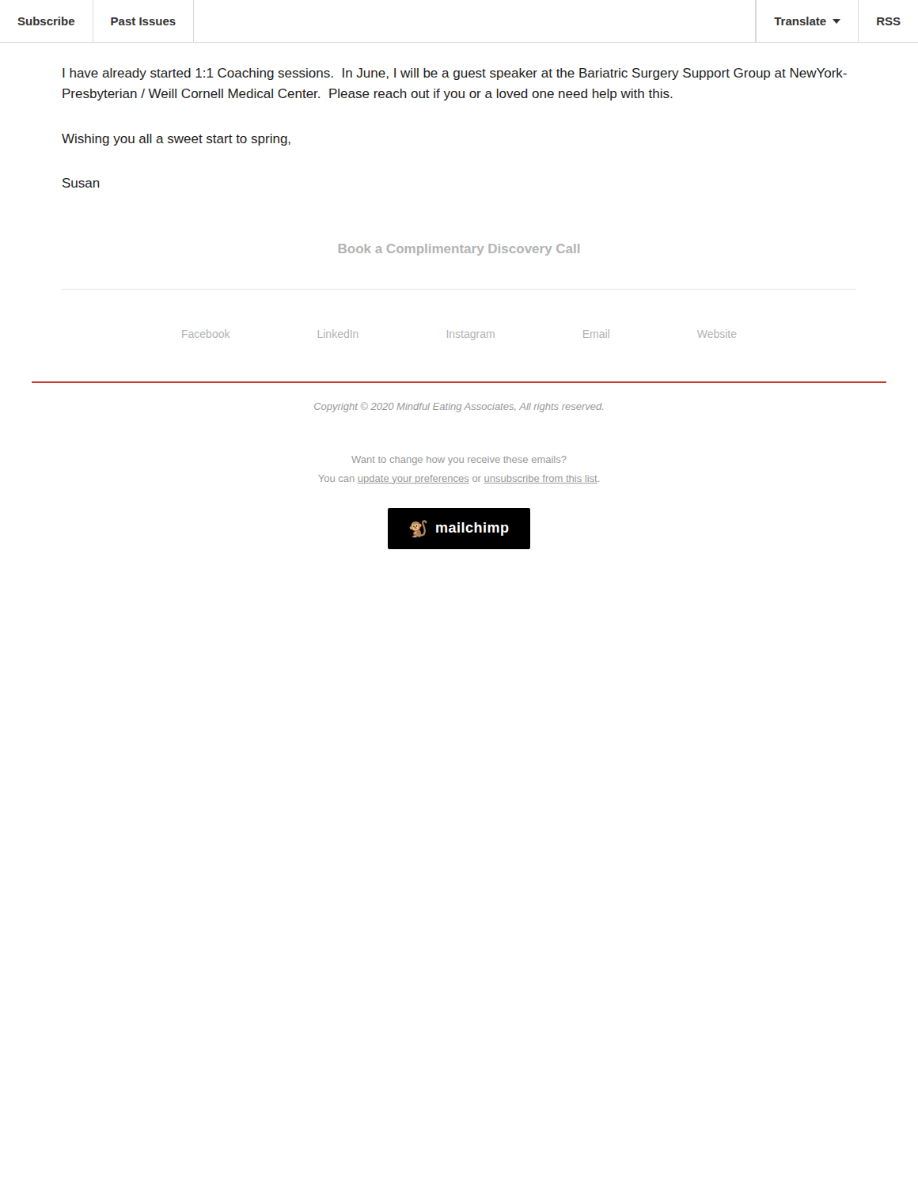Subscribe Past Issues
Translate RSS
I have already started 1:1 Coaching sessions. In June, I will be a guest speaker at the Bariatric Surgery Support Group at NewYork-Presbyterian / Weill Cornell Medical Center. Please reach out if you or a loved one need help with this.
Wishing you all a sweet start to spring,
Susan
Book a Complimentary Discovery Call
Facebook LinkedIn Instagram Email Website
Copyright © 2020 Mindful Eating Associates, All rights reserved.
Want to change how you receive these emails?
You can update your preferences or unsubscribe from this list.
🐒mailchimp